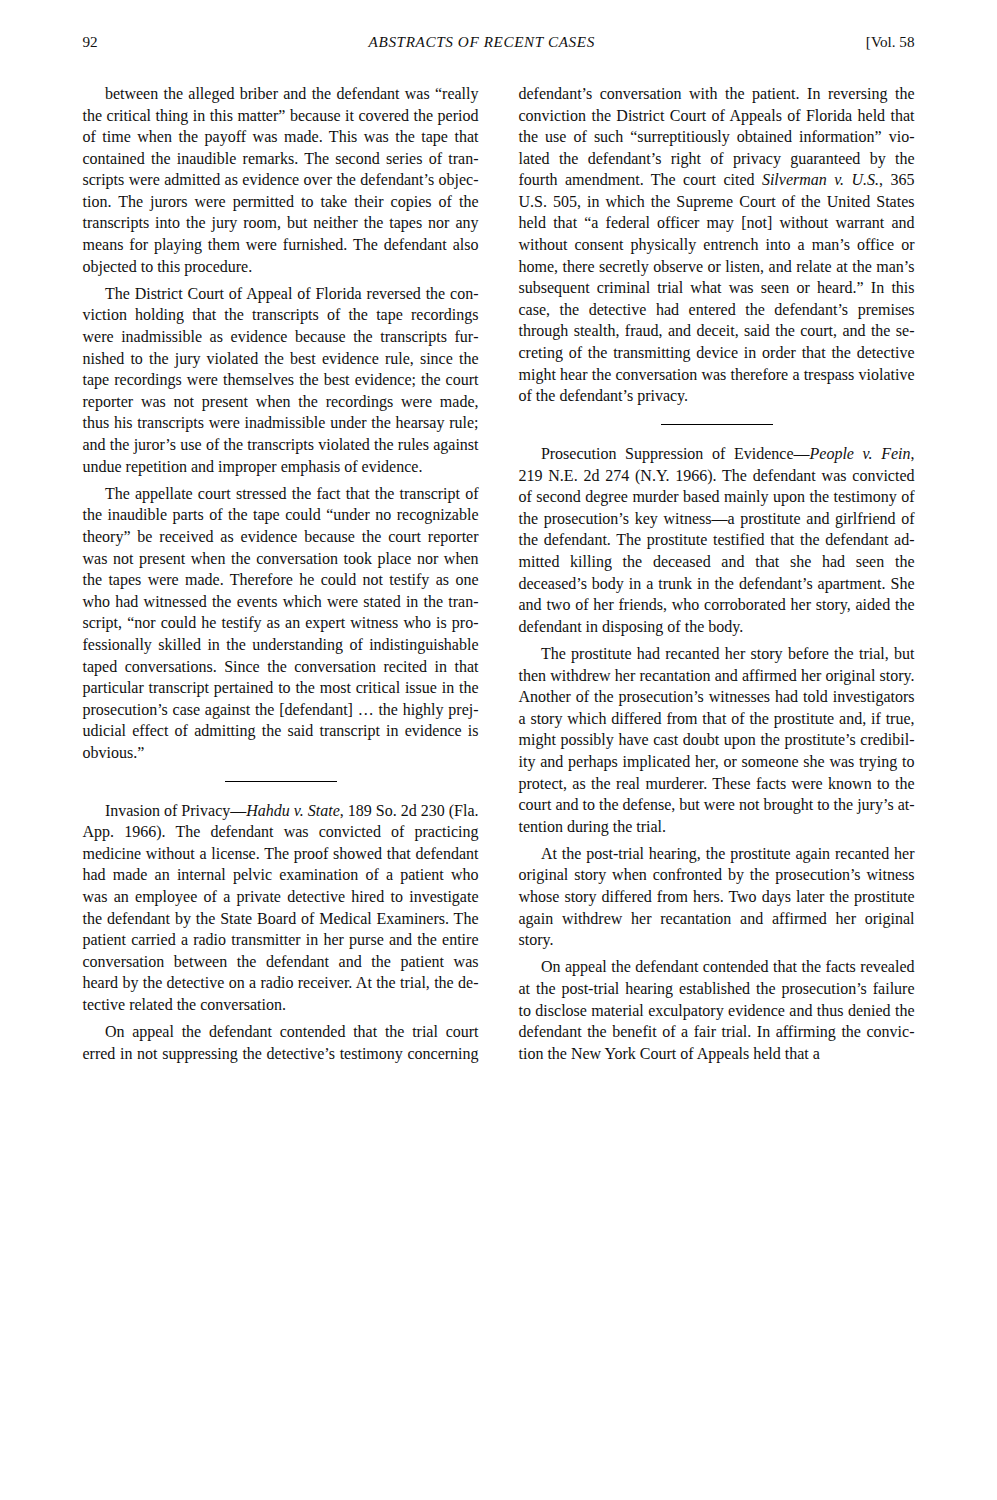92 ABSTRACTS OF RECENT CASES [Vol. 58
between the alleged briber and the defendant was “really the critical thing in this matter” because it covered the period of time when the payoff was made. This was the tape that contained the inaudible remarks. The second series of transcripts were admitted as evidence over the defendant’s objection. The jurors were permitted to take their copies of the transcripts into the jury room, but neither the tapes nor any means for playing them were furnished. The defendant also objected to this procedure.
The District Court of Appeal of Florida reversed the conviction holding that the transcripts of the tape recordings were inadmissible as evidence because the transcripts furnished to the jury violated the best evidence rule, since the tape recordings were themselves the best evidence; the court reporter was not present when the recordings were made, thus his transcripts were inadmissible under the hearsay rule; and the juror’s use of the transcripts violated the rules against undue repetition and improper emphasis of evidence.
The appellate court stressed the fact that the transcript of the inaudible parts of the tape could “under no recognizable theory” be received as evidence because the court reporter was not present when the conversation took place nor when the tapes were made. Therefore he could not testify as one who had witnessed the events which were stated in the transcript, “nor could he testify as an expert witness who is professionally skilled in the understanding of indistinguishable taped conversations. Since the conversation recited in that particular transcript pertained to the most critical issue in the prosecution’s case against the [defendant] … the highly prejudicial effect of admitting the said transcript in evidence is obvious.”
Invasion of Privacy—Hahdu v. State, 189 So. 2d 230 (Fla. App. 1966). The defendant was convicted of practicing medicine without a license. The proof showed that defendant had made an internal pelvic examination of a patient who was an employee of a private detective hired to investigate the defendant by the State Board of Medical Examiners. The patient carried a radio transmitter in her purse and the entire conversation between the defendant and the patient was heard by the detective on a radio receiver. At the trial, the detective related the conversation.
On appeal the defendant contended that the trial court erred in not suppressing the detective’s testimony concerning defendant’s conversation with the patient. In reversing the conviction the District Court of Appeals of Florida held that the use of such “surreptitiously obtained information” violated the defendant’s right of privacy guaranteed by the fourth amendment. The court cited Silverman v. U.S., 365 U.S. 505, in which the Supreme Court of the United States held that “a federal officer may [not] without warrant and without consent physically entrench into a man’s office or home, there secretly observe or listen, and relate at the man’s subsequent criminal trial what was seen or heard.” In this case, the detective had entered the defendant’s premises through stealth, fraud, and deceit, said the court, and the secreting of the transmitting device in order that the detective might hear the conversation was therefore a trespass violative of the defendant’s privacy.
Prosecution Suppression of Evidence—People v. Fein, 219 N.E. 2d 274 (N.Y. 1966). The defendant was convicted of second degree murder based mainly upon the testimony of the prosecution’s key witness—a prostitute and girlfriend of the defendant. The prostitute testified that the defendant admitted killing the deceased and that she had seen the deceased’s body in a trunk in the defendant’s apartment. She and two of her friends, who corroborated her story, aided the defendant in disposing of the body.
The prostitute had recanted her story before the trial, but then withdrew her recantation and affirmed her original story. Another of the prosecution’s witnesses had told investigators a story which differed from that of the prostitute and, if true, might possibly have cast doubt upon the prostitute’s credibility and perhaps implicated her, or someone she was trying to protect, as the real murderer. These facts were known to the court and to the defense, but were not brought to the jury’s attention during the trial.
At the post-trial hearing, the prostitute again recanted her original story when confronted by the prosecution’s witness whose story differed from hers. Two days later the prostitute again withdrew her recantation and affirmed her original story.
On appeal the defendant contended that the facts revealed at the post-trial hearing established the prosecution’s failure to disclose material exculpatory evidence and thus denied the defendant the benefit of a fair trial. In affirming the conviction the New York Court of Appeals held that a